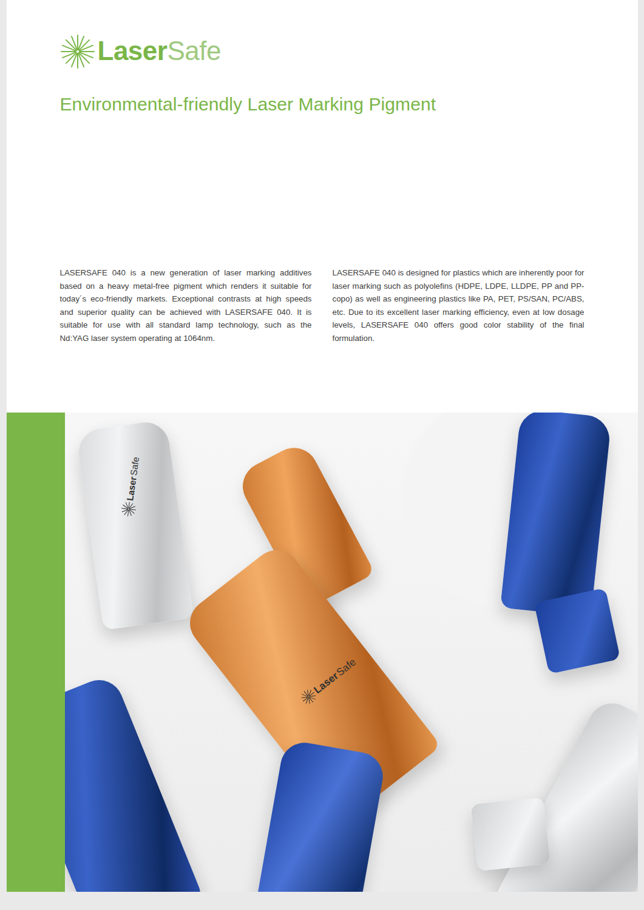LaserSafe
Environmental-friendly Laser Marking Pigment
LASERSAFE 040 is a new generation of laser marking additives based on a heavy metal-free pigment which renders it suitable for today´s eco-friendly markets. Exceptional contrasts at high speeds and superior quality can be achieved with LASERSAFE 040. It is suitable for use with all standard lamp technology, such as the Nd:YAG laser system operating at 1064nm.
LASERSAFE 040 is designed for plastics which are inherently poor for laser marking such as polyolefins (HDPE, LDPE, LLDPE, PP and PP-copo) as well as engineering plastics like PA, PET, PS/SAN, PC/ABS, etc. Due to its excellent laser marking efficiency, even at low dosage levels, LASERSAFE 040 offers good color stability of the final formulation.
Laser Safe
Laser Safe